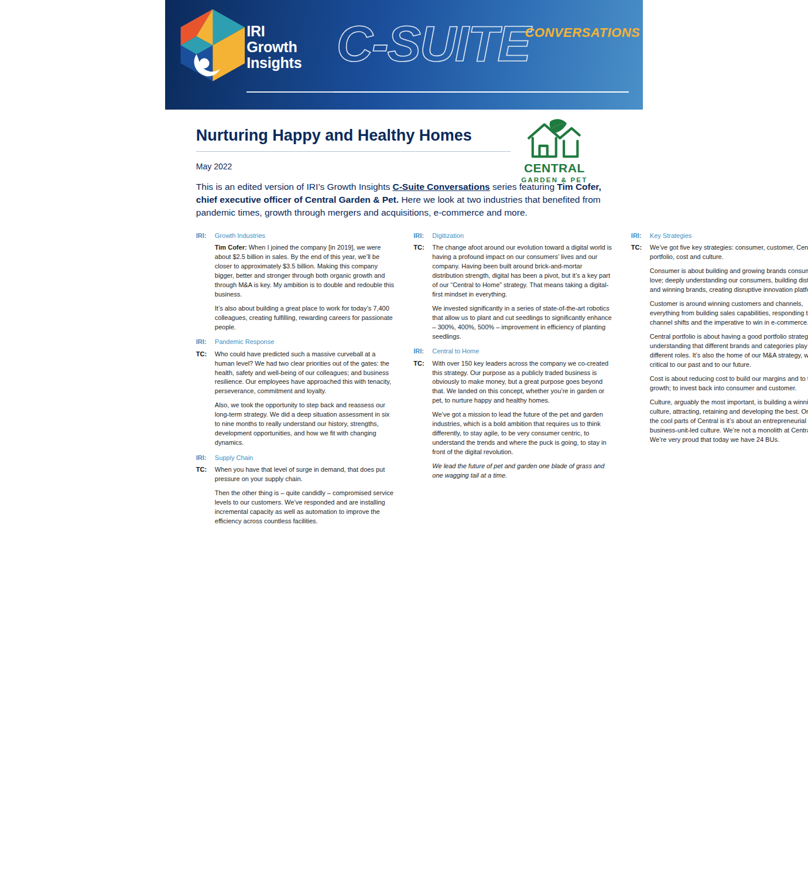IRI
Growth
Insights
C-SUITE
CONVERSATIONS
CENTRAL
GARDEN & PET
Nurturing Happy and Healthy Homes
May 2022
This is an edited version of IRI’s Growth Insights C-Suite Conversations series featuring Tim Cofer, chief executive officer of Central Garden & Pet. Here we look at two industries that benefited from pandemic times, growth through mergers and acquisitions, e-commerce and more.
IRI: Growth Industries
Tim Cofer: When I joined the company [in 2019], we were about $2.5 billion in sales. By the end of this year, we’ll be closer to approximately $3.5 billion. Making this company bigger, better and stronger through both organic growth and through M&A is key. My ambition is to double and redouble this business.
It’s also about building a great place to work for today’s 7,400 colleagues, creating fulfilling, rewarding careers for passionate people.
IRI: Pandemic Response
TC:
Who could have predicted such a massive curveball at a human level? We had two clear priorities out of the gates: the health, safety and well-being of our colleagues; and business resilience. Our employees have approached this with tenacity, perseverance, commitment and loyalty.
Also, we took the opportunity to step back and reassess our long-term strategy. We did a deep situation assessment in six to nine months to really understand our history, strengths, development opportunities, and how we fit with changing dynamics.
IRI: Supply Chain
TC:
When you have that level of surge in demand, that does put pressure on your supply chain.
Then the other thing is – quite candidly – compromised service levels to our customers. We’ve responded and are installing incremental capacity as well as automation to improve the efficiency across countless facilities.
IRI: Digitization
TC:
The change afoot around our evolution toward a digital world is having a profound impact on our consumers’ lives and our company. Having been built around brick-and-mortar distribution strength, digital has been a pivot, but it’s a key part of our “Central to Home” strategy. That means taking a digital-first mindset in everything.
We invested significantly in a series of state-of-the-art robotics that allow us to plant and cut seedlings to significantly enhance – 300%, 400%, 500% – improvement in efficiency of planting seedlings.
IRI: Central to Home
TC:
With over 150 key leaders across the company we co-created this strategy. Our purpose as a publicly traded business is obviously to make money, but a great purpose goes beyond that. We landed on this concept, whether you’re in garden or pet, to nurture happy and healthy homes.
We’ve got a mission to lead the future of the pet and garden industries, which is a bold ambition that requires us to think differently, to stay agile, to be very consumer centric, to understand the trends and where the puck is going, to stay in front of the digital revolution.
We lead the future of pet and garden one blade of grass and one wagging tail at a time.
IRI: Key Strategies
TC:
We’ve got five key strategies: consumer, customer, Central portfolio, cost and culture.
Consumer is about building and growing brands consumers love; deeply understanding our consumers, building distinctive and winning brands, creating disruptive innovation platforms.
Customer is around winning customers and channels, everything from building sales capabilities, responding to channel shifts and the imperative to win in e-commerce.
Central portfolio is about having a good portfolio strategy, understanding that different brands and categories play different roles. It’s also the home of our M&A strategy, which is critical to our past and to our future.
Cost is about reducing cost to build our margins and to fuel our growth; to invest back into consumer and customer.
Culture, arguably the most important, is building a winning culture, attracting, retaining and developing the best. One of the cool parts of Central is it’s about an entrepreneurial business-unit-led culture. We’re not a monolith at Central. We’re very proud that today we have 24 BUs.